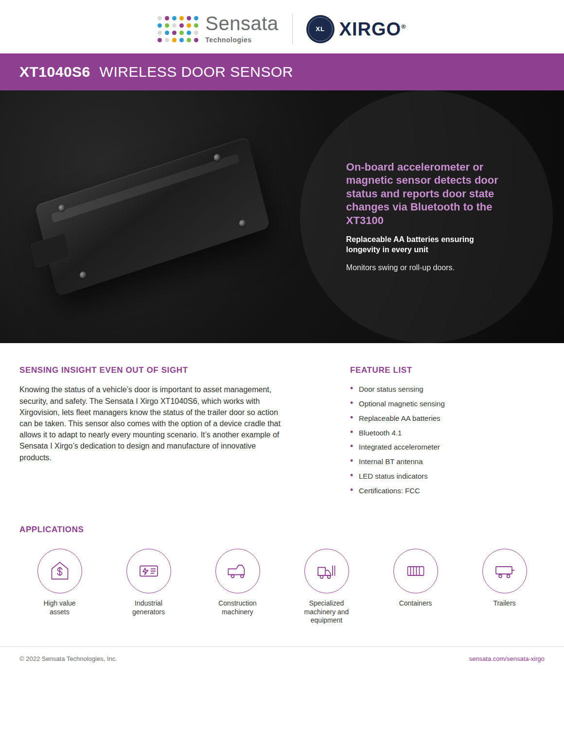Sensata
Technologies
XL
XIRGO®
XT1040S6 WIRELESS DOOR SENSOR
On-board accelerometer or magnetic sensor detects door status and reports door state changes via Bluetooth to the XT3100
Replaceable AA batteries ensuring longevity in every unit
Monitors swing or roll-up doors.
Sensing insight even out of sight
Knowing the status of a vehicle’s door is important to asset management, security, and safety. The Sensata I Xirgo XT1040S6, which works with Xirgovision, lets fleet managers know the status of the trailer door so action can be taken. This sensor also comes with the option of a device cradle that allows it to adapt to nearly every mounting scenario. It’s another example of Sensata I Xirgo’s dedication to design and manufacture of innovative products.
Feature list
Door status sensing
Optional magnetic sensing
Replaceable AA batteries
Bluetooth 4.1
Integrated accelerometer
Internal BT antenna
LED status indicators
Certifications: FCC
Applications
High value assets
Industrial generators
Construction machinery
Specialized machinery and equipment
Containers
Trailers
© 2022 Sensata Technologies, Inc.
sensata.com/sensata-xirgo